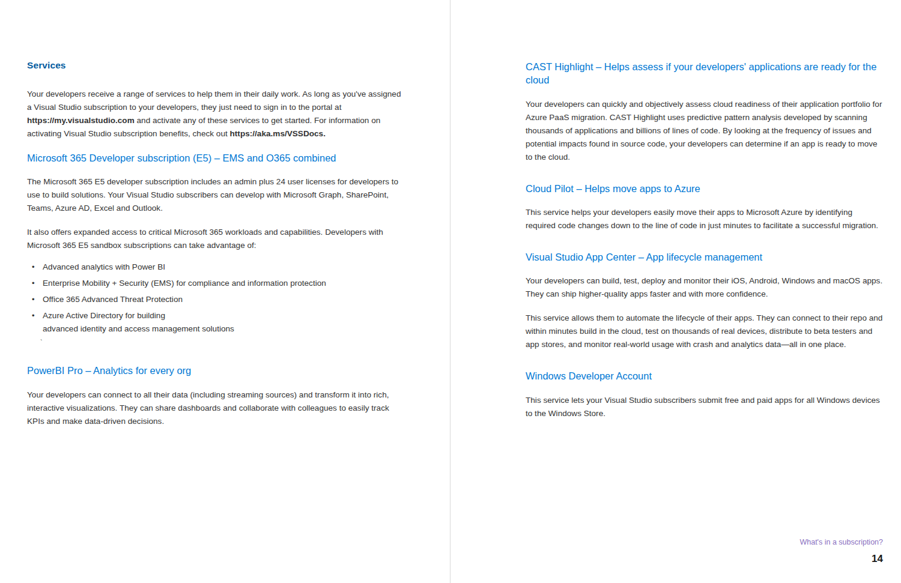Services
Your developers receive a range of services to help them in their daily work. As long as you've assigned a Visual Studio subscription to your developers, they just need to sign in to the portal at https://my.visualstudio.com and activate any of these services to get started. For information on activating Visual Studio subscription benefits, check out https://aka.ms/VSSDocs.
Microsoft 365 Developer subscription (E5) – EMS and O365 combined
The Microsoft 365 E5 developer subscription includes an admin plus 24 user licenses for developers to use to build solutions. Your Visual Studio subscribers can develop with Microsoft Graph, SharePoint, Teams, Azure AD, Excel and Outlook.
It also offers expanded access to critical Microsoft 365 workloads and capabilities. Developers with Microsoft 365 E5 sandbox subscriptions can take advantage of:
Advanced analytics with Power BI
Enterprise Mobility + Security (EMS) for compliance and information protection
Office 365 Advanced Threat Protection
Azure Active Directory for building
advanced identity and access management solutions
`
PowerBI Pro – Analytics for every org
Your developers can connect to all their data (including streaming sources) and transform it into rich, interactive visualizations. They can share dashboards and collaborate with colleagues to easily track KPIs and make data-driven decisions.
CAST Highlight – Helps assess if your developers' applications are ready for the cloud
Your developers can quickly and objectively assess cloud readiness of their application portfolio for Azure PaaS migration. CAST Highlight uses predictive pattern analysis developed by scanning thousands of applications and billions of lines of code. By looking at the frequency of issues and potential impacts found in source code, your developers can determine if an app is ready to move to the cloud.
Cloud Pilot – Helps move apps to Azure
This service helps your developers easily move their apps to Microsoft Azure by identifying required code changes down to the line of code in just minutes to facilitate a successful migration.
Visual Studio App Center – App lifecycle management
Your developers can build, test, deploy and monitor their iOS, Android, Windows and macOS apps. They can ship higher-quality apps faster and with more confidence.
This service allows them to automate the lifecycle of their apps. They can connect to their repo and within minutes build in the cloud, test on thousands of real devices, distribute to beta testers and app stores, and monitor real-world usage with crash and analytics data—all in one place.
Windows Developer Account
This service lets your Visual Studio subscribers submit free and paid apps for all Windows devices to the Windows Store.
What's in a subscription?
14